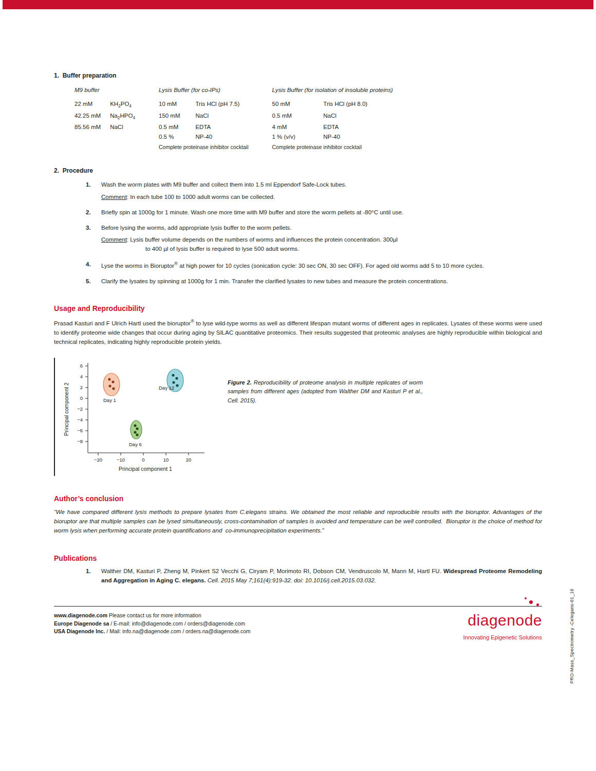1. Buffer preparation
| M9 buffer | | Lysis Buffer (for co-IPs) | | Lysis Buffer (for isolation of insoluble proteins) |
| 22 mM | KH 2 PO 4 | | 10 mM | Tris HCl (pH 7.5) | | 50 mM | Tris HCl (pH 8.0) |
| 42.25 mM | Na 2 HPO 4 | | 150 mM | NaCl | | 0.5 mM | NaCl |
| 85.56 mM | NaCl | | 0.5 mM | EDTA | | 4 mM | EDTA |
| | | | 0.5 % | NP-40 | | 1 % (v/v) | NP-40 |
| | | | Complete proteinase inhibitor cocktail | | Complete proteinase inhibitor cocktail |
2. Procedure
Wash the worm plates with M9 buffer and collect them into 1.5 ml Eppendorf Safe-Lock tubes. Comment: In each tube 100 to 1000 adult worms can be collected.
Briefly spin at 1000g for 1 minute. Wash one more time with M9 buffer and store the worm pellets at -80°C until use.
Before lysing the worms, add appropriate lysis buffer to the worm pellets. Comment: Lysis buffer volume depends on the numbers of worms and influences the protein concentration. 300µl
to 400 µl of lysis buffer is required to lyse 500 adult worms.
Lyse the worms in Bioruptor® at high power for 10 cycles (sonication cycle: 30 sec ON, 30 sec OFF). For aged old worms add 5 to 10 more cycles.
Clarify the lysates by spinning at 1000g for 1 min. Transfer the clarified lysates to new tubes and measure the protein concentrations.
Usage and Reproducibility
Prasad Kasturi and F Ulrich Hartl used the bioruptor® to lyse wild-type worms as well as different lifespan mutant worms of different ages in replicates. Lysates of these worms were used to identify proteome wide changes that occur during aging by SILAC quantitative proteomics. Their results suggested that proteomic analyses are highly reproducible within biological and technical replicates, indicating highly reproducible protein yields.
6 4 2 0 −2 −4 −6 −8 −20 −10 0 10 20 Day 1 Day 12 Day 6 Principal component 2 Principal component 1
Figure 2. Reproducibility of proteome analysis in multiple replicates of worm samples from different ages (adopted from Walther DM and Kasturi P et al., Cell. 2015).
Author’s conclusion
“We have compared different lysis methods to prepare lysates from C.elegans strains. We obtained the most reliable and reproducible results with the bioruptor. Advantages of the bioruptor are that multiple samples can be lysed simultaneously, cross-contamination of samples is avoided and temperature can be well controlled. Bioruptor is the choice of method for worm lysis when performing accurate protein quantifications and co-immunoprecipitation experiments.”
Publications
Walther DM, Kasturi P, Zheng M, Pinkert S2 Vecchi G, Ciryam P, Morimoto RI, Dobson CM, Vendruscolo M, Mann M, Hartl FU. Widespread Proteome Remodeling and Aggregation in Aging C. elegans. Cell. 2015 May 7;161(4):919-32. doi: 10.1016/j.cell.2015.03.032.
www.diagenode.com Please contact us for more information
Europe Diagenode sa / E-mail: info@diagenode.com / orders@diagenode.com
USA Diagenode Inc. / Mail: info.na@diagenode.com / orders.na@diagenode.com
diagenode
Innovating Epigenetic Solutions
PRO-Mass_Spectrometry -Celegans-01_16